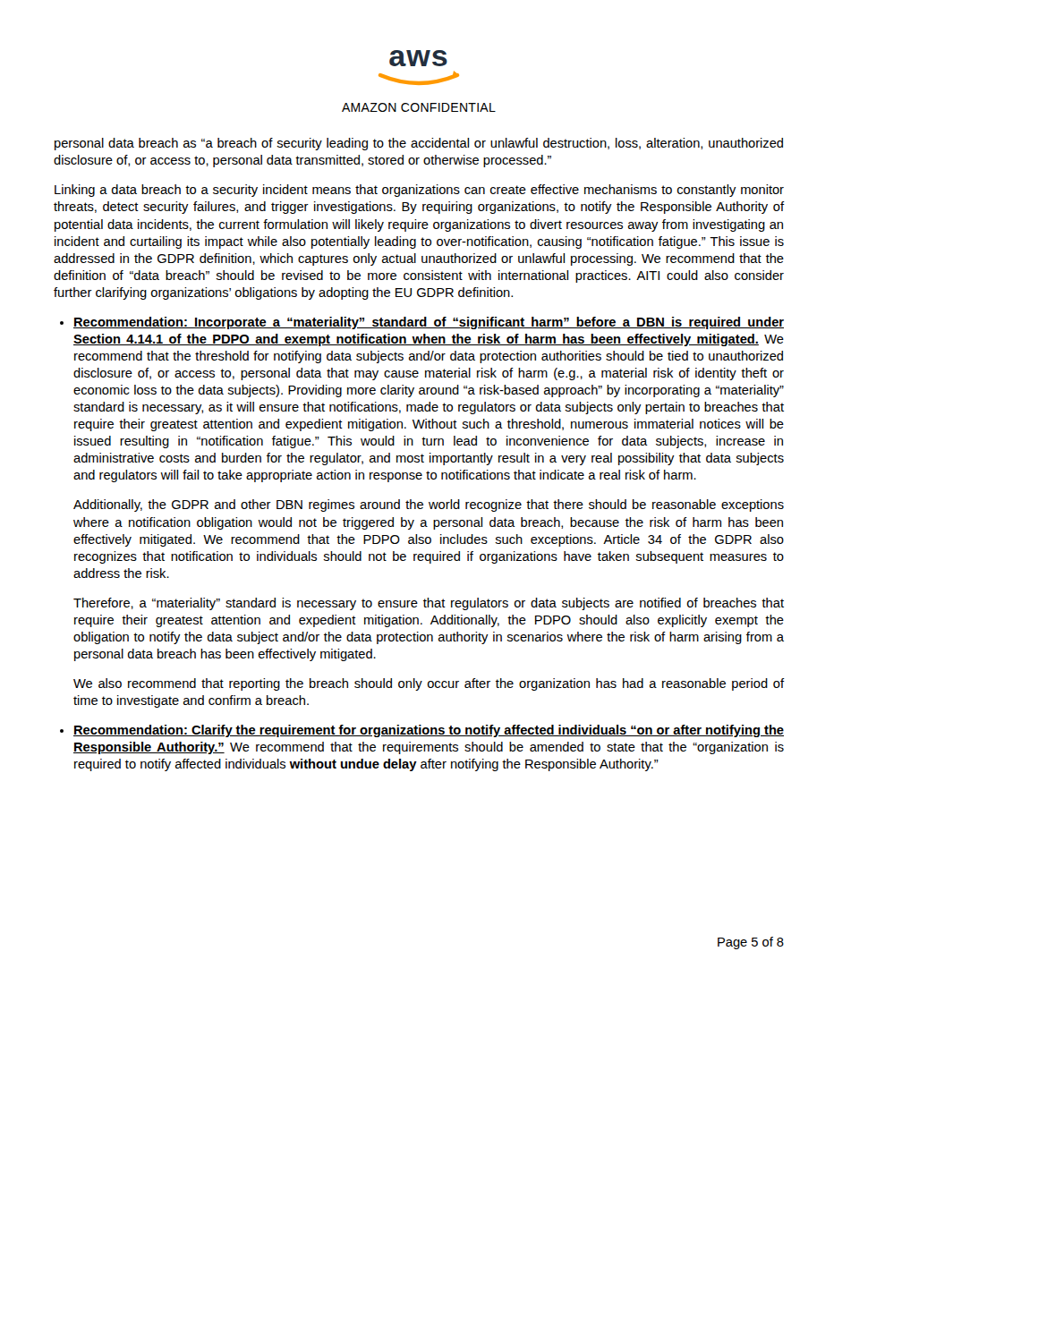aws
AMAZON CONFIDENTIAL
personal data breach as “a breach of security leading to the accidental or unlawful destruction, loss, alteration, unauthorized disclosure of, or access to, personal data transmitted, stored or otherwise processed.”
Linking a data breach to a security incident means that organizations can create effective mechanisms to constantly monitor threats, detect security failures, and trigger investigations. By requiring organizations, to notify the Responsible Authority of potential data incidents, the current formulation will likely require organizations to divert resources away from investigating an incident and curtailing its impact while also potentially leading to over-notification, causing “notification fatigue.” This issue is addressed in the GDPR definition, which captures only actual unauthorized or unlawful processing. We recommend that the definition of “data breach” should be revised to be more consistent with international practices. AITI could also consider further clarifying organizations’ obligations by adopting the EU GDPR definition.
Recommendation: Incorporate a “materiality” standard of “significant harm” before a DBN is required under Section 4.14.1 of the PDPO and exempt notification when the risk of harm has been effectively mitigated. We recommend that the threshold for notifying data subjects and/or data protection authorities should be tied to unauthorized disclosure of, or access to, personal data that may cause material risk of harm (e.g., a material risk of identity theft or economic loss to the data subjects). Providing more clarity around “a risk-based approach” by incorporating a “materiality” standard is necessary, as it will ensure that notifications, made to regulators or data subjects only pertain to breaches that require their greatest attention and expedient mitigation. Without such a threshold, numerous immaterial notices will be issued resulting in “notification fatigue.” This would in turn lead to inconvenience for data subjects, increase in administrative costs and burden for the regulator, and most importantly result in a very real possibility that data subjects and regulators will fail to take appropriate action in response to notifications that indicate a real risk of harm.
Additionally, the GDPR and other DBN regimes around the world recognize that there should be reasonable exceptions where a notification obligation would not be triggered by a personal data breach, because the risk of harm has been effectively mitigated. We recommend that the PDPO also includes such exceptions. Article 34 of the GDPR also recognizes that notification to individuals should not be required if organizations have taken subsequent measures to address the risk.
Therefore, a “materiality” standard is necessary to ensure that regulators or data subjects are notified of breaches that require their greatest attention and expedient mitigation. Additionally, the PDPO should also explicitly exempt the obligation to notify the data subject and/or the data protection authority in scenarios where the risk of harm arising from a personal data breach has been effectively mitigated.
We also recommend that reporting the breach should only occur after the organization has had a reasonable period of time to investigate and confirm a breach.
Recommendation: Clarify the requirement for organizations to notify affected individuals “on or after notifying the Responsible Authority.” We recommend that the requirements should be amended to state that the “organization is required to notify affected individuals without undue delay after notifying the Responsible Authority.”
Page 5 of 8